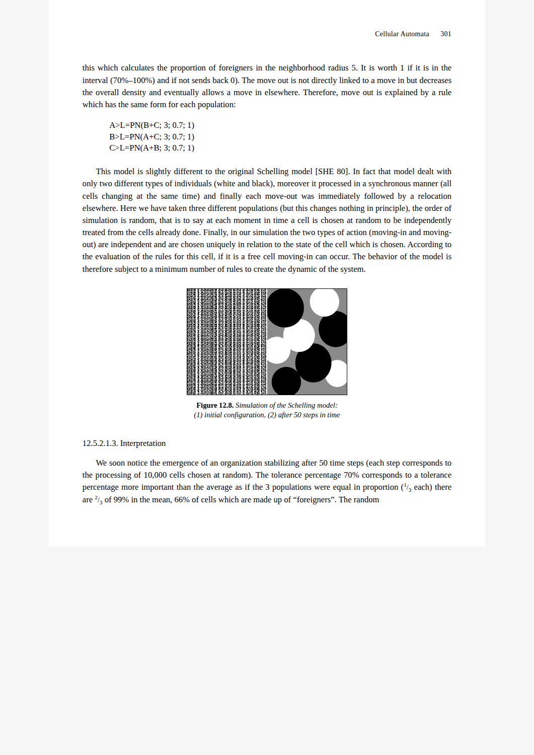Cellular Automata 301
this which calculates the proportion of foreigners in the neighborhood radius 5. It is worth 1 if it is in the interval (70%–100%) and if not sends back 0). The move out is not directly linked to a move in but decreases the overall density and eventually allows a move in elsewhere. Therefore, move out is explained by a rule which has the same form for each population:
A>L=PN(B+C; 3; 0.7; 1)
B>L=PN(A+C; 3; 0.7; 1)
C>L=PN(A+B; 3; 0.7; 1)
This model is slightly different to the original Schelling model [SHE 80]. In fact that model dealt with only two different types of individuals (white and black), moreover it processed in a synchronous manner (all cells changing at the same time) and finally each move-out was immediately followed by a relocation elsewhere. Here we have taken three different populations (but this changes nothing in principle), the order of simulation is random, that is to say at each moment in time a cell is chosen at random to be independently treated from the cells already done. Finally, in our simulation the two types of action (moving-in and moving-out) are independent and are chosen uniquely in relation to the state of the cell which is chosen. According to the evaluation of the rules for this cell, if it is a free cell moving-in can occur. The behavior of the model is therefore subject to a minimum number of rules to create the dynamic of the system.
Figure 12.8. Simulation of the Schelling model:
(1) initial configuration, (2) after 50 steps in time
12.5.2.1.3. Interpretation
We soon notice the emergence of an organization stabilizing after 50 time steps (each step corresponds to the processing of 10,000 cells chosen at random). The tolerance percentage 70% corresponds to a tolerance percentage more important than the average as if the 3 populations were equal in proportion (1/3 each) there are 2/3 of 99% in the mean, 66% of cells which are made up of “foreigners”. The random